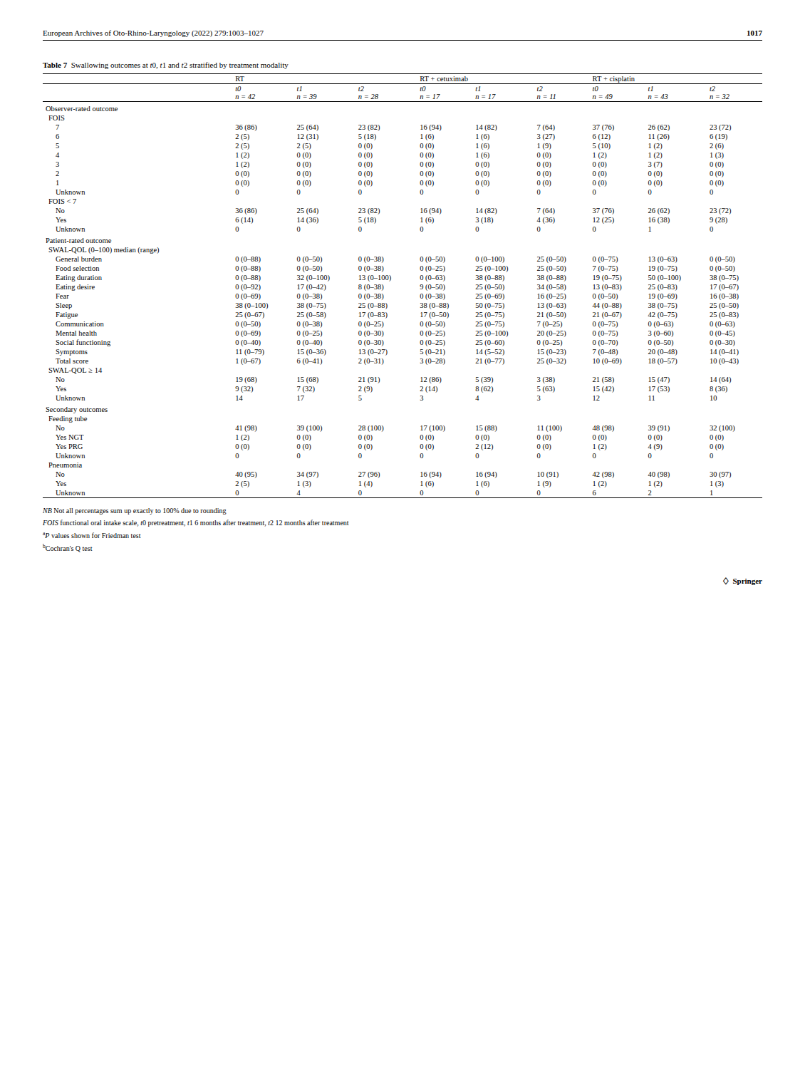European Archives of Oto-Rhino-Laryngology (2022) 279:1003–1027 1017
Table 7 Swallowing outcomes at t0, t1 and t2 stratified by treatment modality
| | RT | RT + cetuximab | RT + cisplatin |
| --- | --- | --- | --- |
| | t 0 n = 42 | t 1 n = 39 | t 2 n = 28 | t 0 n = 17 | t 1 n = 17 | t 2 n = 11 | t 0 n = 49 | t 1 n = 43 | t 2 n = 32 |
| Observer-rated outcome |
| FOIS | | | | | | | | | |
| 7 | 36 (86) | 25 (64) | 23 (82) | 16 (94) | 14 (82) | 7 (64) | 37 (76) | 26 (62) | 23 (72) |
| 6 | 2 (5) | 12 (31) | 5 (18) | 1 (6) | 1 (6) | 3 (27) | 6 (12) | 11 (26) | 6 (19) |
| 5 | 2 (5) | 2 (5) | 0 (0) | 0 (0) | 1 (6) | 1 (9) | 5 (10) | 1 (2) | 2 (6) |
| 4 | 1 (2) | 0 (0) | 0 (0) | 0 (0) | 1 (6) | 0 (0) | 1 (2) | 1 (2) | 1 (3) |
| 3 | 1 (2) | 0 (0) | 0 (0) | 0 (0) | 0 (0) | 0 (0) | 0 (0) | 3 (7) | 0 (0) |
| 2 | 0 (0) | 0 (0) | 0 (0) | 0 (0) | 0 (0) | 0 (0) | 0 (0) | 0 (0) | 0 (0) |
| 1 | 0 (0) | 0 (0) | 0 (0) | 0 (0) | 0 (0) | 0 (0) | 0 (0) | 0 (0) | 0 (0) |
| Unknown | 0 | 0 | 0 | 0 | 0 | 0 | 0 | 0 | 0 |
| FOIS < 7 | | | | | | | | | |
| No | 36 (86) | 25 (64) | 23 (82) | 16 (94) | 14 (82) | 7 (64) | 37 (76) | 26 (62) | 23 (72) |
| Yes | 6 (14) | 14 (36) | 5 (18) | 1 (6) | 3 (18) | 4 (36) | 12 (25) | 16 (38) | 9 (28) |
| Unknown | 0 | 0 | 0 | 0 | 0 | 0 | 0 | 1 | 0 |
| Patient-rated outcome |
| SWAL-QOL (0–100) median (range) | | | | | | | | | |
| General burden | 0 (0–88) | 0 (0–50) | 0 (0–38) | 0 (0–50) | 0 (0–100) | 25 (0–50) | 0 (0–75) | 13 (0–63) | 0 (0–50) |
| Food selection | 0 (0–88) | 0 (0–50) | 0 (0–38) | 0 (0–25) | 25 (0–100) | 25 (0–50) | 7 (0–75) | 19 (0–75) | 0 (0–50) |
| Eating duration | 0 (0–88) | 32 (0–100) | 13 (0–100) | 0 (0–63) | 38 (0–88) | 38 (0–88) | 19 (0–75) | 50 (0–100) | 38 (0–75) |
| Eating desire | 0 (0–92) | 17 (0–42) | 8 (0–38) | 9 (0–50) | 25 (0–50) | 34 (0–58) | 13 (0–83) | 25 (0–83) | 17 (0–67) |
| Fear | 0 (0–69) | 0 (0–38) | 0 (0–38) | 0 (0–38) | 25 (0–69) | 16 (0–25) | 0 (0–50) | 19 (0–69) | 16 (0–38) |
| Sleep | 38 (0–100) | 38 (0–75) | 25 (0–88) | 38 (0–88) | 50 (0–75) | 13 (0–63) | 44 (0–88) | 38 (0–75) | 25 (0–50) |
| Fatigue | 25 (0–67) | 25 (0–58) | 17 (0–83) | 17 (0–50) | 25 (0–75) | 21 (0–50) | 21 (0–67) | 42 (0–75) | 25 (0–83) |
| Communication | 0 (0–50) | 0 (0–38) | 0 (0–25) | 0 (0–50) | 25 (0–75) | 7 (0–25) | 0 (0–75) | 0 (0–63) | 0 (0–63) |
| Mental health | 0 (0–69) | 0 (0–25) | 0 (0–30) | 0 (0–25) | 25 (0–100) | 20 (0–25) | 0 (0–75) | 3 (0–60) | 0 (0–45) |
| Social functioning | 0 (0–40) | 0 (0–40) | 0 (0–30) | 0 (0–25) | 25 (0–60) | 0 (0–25) | 0 (0–70) | 0 (0–50) | 0 (0–30) |
| Symptoms | 11 (0–79) | 15 (0–36) | 13 (0–27) | 5 (0–21) | 14 (5–52) | 15 (0–23) | 7 (0–48) | 20 (0–48) | 14 (0–41) |
| Total score | 1 (0–67) | 6 (0–41) | 2 (0–31) | 3 (0–28) | 21 (0–77) | 25 (0–32) | 10 (0–69) | 18 (0–57) | 10 (0–43) |
| SWAL-QOL ≥ 14 | | | | | | | | | |
| No | 19 (68) | 15 (68) | 21 (91) | 12 (86) | 5 (39) | 3 (38) | 21 (58) | 15 (47) | 14 (64) |
| Yes | 9 (32) | 7 (32) | 2 (9) | 2 (14) | 8 (62) | 5 (63) | 15 (42) | 17 (53) | 8 (36) |
| Unknown | 14 | 17 | 5 | 3 | 4 | 3 | 12 | 11 | 10 |
| Secondary outcomes |
| Feeding tube | | | | | | | | | |
| No | 41 (98) | 39 (100) | 28 (100) | 17 (100) | 15 (88) | 11 (100) | 48 (98) | 39 (91) | 32 (100) |
| Yes NGT | 1 (2) | 0 (0) | 0 (0) | 0 (0) | 0 (0) | 0 (0) | 0 (0) | 0 (0) | 0 (0) |
| Yes PRG | 0 (0) | 0 (0) | 0 (0) | 0 (0) | 2 (12) | 0 (0) | 1 (2) | 4 (9) | 0 (0) |
| Unknown | 0 | 0 | 0 | 0 | 0 | 0 | 0 | 0 | 0 |
| Pneumonia | | | | | | | | | |
| No | 40 (95) | 34 (97) | 27 (96) | 16 (94) | 16 (94) | 10 (91) | 42 (98) | 40 (98) | 30 (97) |
| Yes | 2 (5) | 1 (3) | 1 (4) | 1 (6) | 1 (6) | 1 (9) | 1 (2) | 1 (2) | 1 (3) |
| Unknown | 0 | 4 | 0 | 0 | 0 | 0 | 6 | 2 | 1 |
NB Not all percentages sum up exactly to 100% due to rounding
FOIS functional oral intake scale, t0 pretreatment, t1 6 months after treatment, t2 12 months after treatment
aP values shown for Friedman test
bCochran's Q test
♢Springer